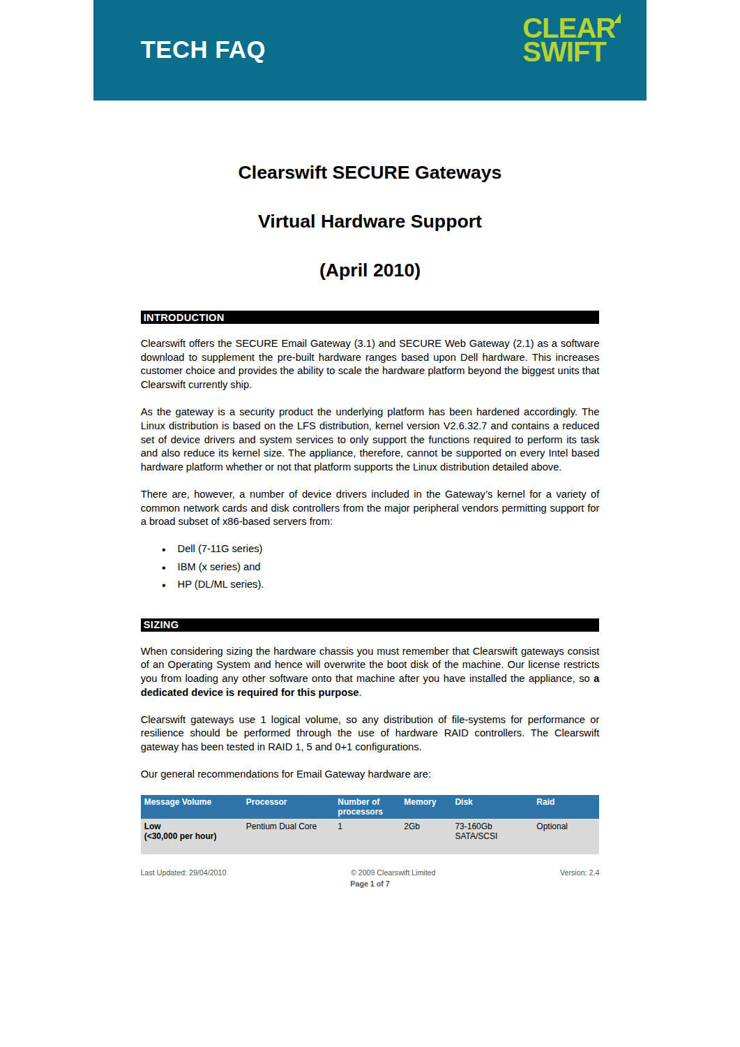TECH FAQ
CLEAR SWIFT
Clearswift SECURE Gateways Virtual Hardware Support (April 2010)
INTRODUCTION
Clearswift offers the SECURE Email Gateway (3.1) and SECURE Web Gateway (2.1) as a software download to supplement the pre-built hardware ranges based upon Dell hardware. This increases customer choice and provides the ability to scale the hardware platform beyond the biggest units that Clearswift currently ship.
As the gateway is a security product the underlying platform has been hardened accordingly. The Linux distribution is based on the LFS distribution, kernel version V2.6.32.7 and contains a reduced set of device drivers and system services to only support the functions required to perform its task and also reduce its kernel size. The appliance, therefore, cannot be supported on every Intel based hardware platform whether or not that platform supports the Linux distribution detailed above.
There are, however, a number of device drivers included in the Gateway’s kernel for a variety of common network cards and disk controllers from the major peripheral vendors permitting support for a broad subset of x86-based servers from:
Dell (7-11G series)
IBM (x series) and
HP (DL/ML series).
SIZING
When considering sizing the hardware chassis you must remember that Clearswift gateways consist of an Operating System and hence will overwrite the boot disk of the machine. Our license restricts you from loading any other software onto that machine after you have installed the appliance, so a dedicated device is required for this purpose.
Clearswift gateways use 1 logical volume, so any distribution of file-systems for performance or resilience should be performed through the use of hardware RAID controllers. The Clearswift gateway has been tested in RAID 1, 5 and 0+1 configurations.
Our general recommendations for Email Gateway hardware are:
| Message Volume | Processor | Number of processors | Memory | Disk | Raid |
| --- | --- | --- | --- | --- | --- |
| Low (<30,000 per hour) | Pentium Dual Core | 1 | 2Gb | 73-160Gb SATA/SCSI | Optional |
Last Updated: 29/04/2010
© 2009 Clearswift Limited
Version: 2.4
Page 1 of 7